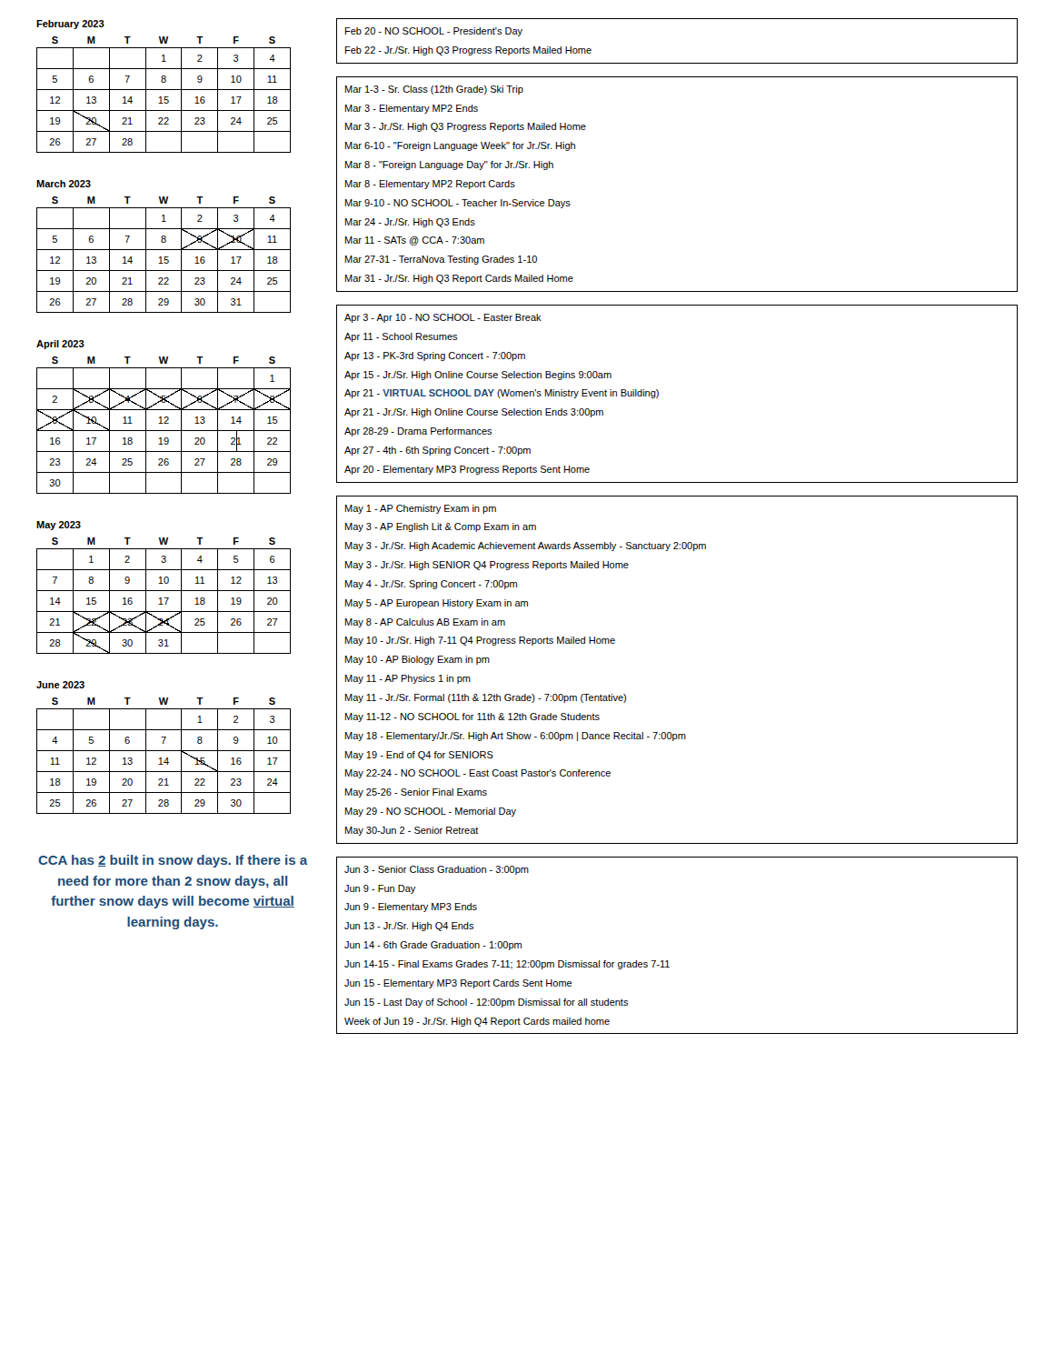February 2023
| S | M | T | W | T | F | S |
| --- | --- | --- | --- | --- | --- | --- |
| | | | 1 | 2 | 3 | 4 |
| 5 | 6 | 7 | 8 | 9 | 10 | 11 |
| 12 | 13 | 14 | 15 | 16 | 17 | 18 |
| 19 | 20 | 21 | 22 | 23 | 24 | 25 |
| 26 | 27 | 28 | | | | |
March 2023
| S | M | T | W | T | F | S |
| --- | --- | --- | --- | --- | --- | --- |
| | | | 1 | 2 | 3 | 4 |
| 5 | 6 | 7 | 8 | 9 | 10 | 11 |
| 12 | 13 | 14 | 15 | 16 | 17 | 18 |
| 19 | 20 | 21 | 22 | 23 | 24 | 25 |
| 26 | 27 | 28 | 29 | 30 | 31 | |
April 2023
| S | M | T | W | T | F | S |
| --- | --- | --- | --- | --- | --- | --- |
| | | | | | | 1 |
| 2 | 3 | 4 | 5 | 6 | 7 | 8 |
| 9 | 10 | 11 | 12 | 13 | 14 | 15 |
| 16 | 17 | 18 | 19 | 20 | 21 | 22 |
| 23 | 24 | 25 | 26 | 27 | 28 | 29 |
| 30 | | | | | | |
May 2023
| S | M | T | W | T | F | S |
| --- | --- | --- | --- | --- | --- | --- |
| | 1 | 2 | 3 | 4 | 5 | 6 |
| 7 | 8 | 9 | 10 | 11 | 12 | 13 |
| 14 | 15 | 16 | 17 | 18 | 19 | 20 |
| 21 | 22 | 23 | 24 | 25 | 26 | 27 |
| 28 | 29 | 30 | 31 | | | |
June 2023
| S | M | T | W | T | F | S |
| --- | --- | --- | --- | --- | --- | --- |
| | | | | 1 | 2 | 3 |
| 4 | 5 | 6 | 7 | 8 | 9 | 10 |
| 11 | 12 | 13 | 14 | 15 | 16 | 17 |
| 18 | 19 | 20 | 21 | 22 | 23 | 24 |
| 25 | 26 | 27 | 28 | 29 | 30 | |
CCA has 2 built in snow days. If there is a need for more than 2 snow days, all further snow days will become virtual learning days.
Feb 20 - NO SCHOOL - President's Day
Feb 22 - Jr./Sr. High Q3 Progress Reports Mailed Home
Mar 1-3 - Sr. Class (12th Grade) Ski Trip
Mar 3 - Elementary MP2 Ends
Mar 3 - Jr./Sr. High Q3 Progress Reports Mailed Home
Mar 6-10 - "Foreign Language Week" for Jr./Sr. High
Mar 8 - "Foreign Language Day" for Jr./Sr. High
Mar 8 - Elementary MP2 Report Cards
Mar 9-10 - NO SCHOOL - Teacher In-Service Days
Mar 24 - Jr./Sr. High Q3 Ends
Mar 11 - SATs @ CCA - 7:30am
Mar 27-31 - TerraNova Testing Grades 1-10
Mar 31 - Jr./Sr. High Q3 Report Cards Mailed Home
Apr 3 - Apr 10 - NO SCHOOL - Easter Break
Apr 11 - School Resumes
Apr 13 - PK-3rd Spring Concert - 7:00pm
Apr 15 - Jr./Sr. High Online Course Selection Begins 9:00am
Apr 21 - VIRTUAL SCHOOL DAY (Women's Ministry Event in Building)
Apr 21 - Jr./Sr. High Online Course Selection Ends 3:00pm
Apr 28-29 - Drama Performances
Apr 27 - 4th - 6th Spring Concert - 7:00pm
Apr 20 - Elementary MP3 Progress Reports Sent Home
May 1 - AP Chemistry Exam in pm
May 3 - AP English Lit & Comp Exam in am
May 3 - Jr./Sr. High Academic Achievement Awards Assembly - Sanctuary 2:00pm
May 3 - Jr./Sr. High SENIOR Q4 Progress Reports Mailed Home
May 4 - Jr./Sr. Spring Concert - 7:00pm
May 5 - AP European History Exam in am
May 8 - AP Calculus AB Exam in am
May 10 - Jr./Sr. High 7-11 Q4 Progress Reports Mailed Home
May 10 - AP Biology Exam in pm
May 11 - AP Physics 1 in pm
May 11 - Jr./Sr. Formal (11th & 12th Grade) - 7:00pm (Tentative)
May 11-12 - NO SCHOOL for 11th & 12th Grade Students
May 18 - Elementary/Jr./Sr. High Art Show - 6:00pm | Dance Recital - 7:00pm
May 19 - End of Q4 for SENIORS
May 22-24 - NO SCHOOL - East Coast Pastor's Conference
May 25-26 - Senior Final Exams
May 29 - NO SCHOOL - Memorial Day
May 30-Jun 2 - Senior Retreat
Jun 3 - Senior Class Graduation - 3:00pm
Jun 9 - Fun Day
Jun 9 - Elementary MP3 Ends
Jun 13 - Jr./Sr. High Q4 Ends
Jun 14 - 6th Grade Graduation - 1:00pm
Jun 14-15 - Final Exams Grades 7-11; 12:00pm Dismissal for grades 7-11
Jun 15 - Elementary MP3 Report Cards Sent Home
Jun 15 - Last Day of School - 12:00pm Dismissal for all students
Week of Jun 19 - Jr./Sr. High Q4 Report Cards mailed home